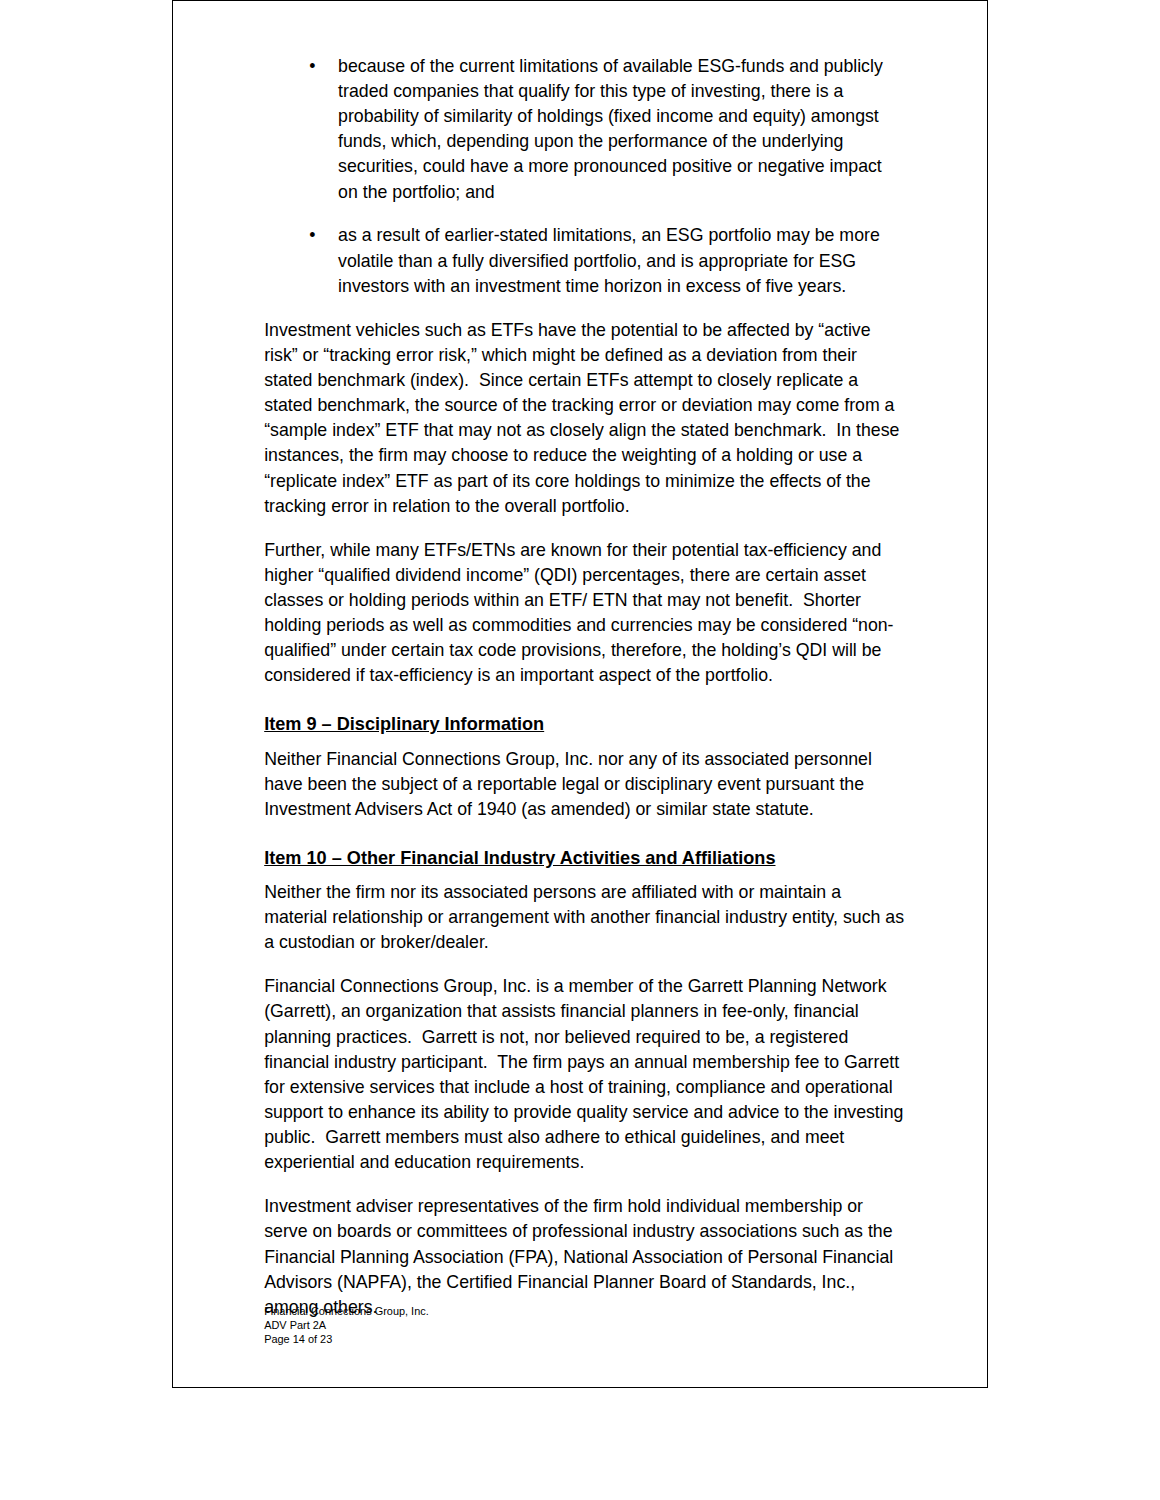because of the current limitations of available ESG-funds and publicly traded companies that qualify for this type of investing, there is a probability of similarity of holdings (fixed income and equity) amongst funds, which, depending upon the performance of the underlying securities, could have a more pronounced positive or negative impact on the portfolio; and
as a result of earlier-stated limitations, an ESG portfolio may be more volatile than a fully diversified portfolio, and is appropriate for ESG investors with an investment time horizon in excess of five years.
Investment vehicles such as ETFs have the potential to be affected by “active risk” or “tracking error risk,” which might be defined as a deviation from their stated benchmark (index). Since certain ETFs attempt to closely replicate a stated benchmark, the source of the tracking error or deviation may come from a “sample index” ETF that may not as closely align the stated benchmark. In these instances, the firm may choose to reduce the weighting of a holding or use a “replicate index” ETF as part of its core holdings to minimize the effects of the tracking error in relation to the overall portfolio.
Further, while many ETFs/ETNs are known for their potential tax-efficiency and higher “qualified dividend income” (QDI) percentages, there are certain asset classes or holding periods within an ETF/ ETN that may not benefit. Shorter holding periods as well as commodities and currencies may be considered “non-qualified” under certain tax code provisions, therefore, the holding’s QDI will be considered if tax-efficiency is an important aspect of the portfolio.
Item 9 – Disciplinary Information
Neither Financial Connections Group, Inc. nor any of its associated personnel have been the subject of a reportable legal or disciplinary event pursuant the Investment Advisers Act of 1940 (as amended) or similar state statute.
Item 10 – Other Financial Industry Activities and Affiliations
Neither the firm nor its associated persons are affiliated with or maintain a material relationship or arrangement with another financial industry entity, such as a custodian or broker/dealer.
Financial Connections Group, Inc. is a member of the Garrett Planning Network (Garrett), an organization that assists financial planners in fee-only, financial planning practices. Garrett is not, nor believed required to be, a registered financial industry participant. The firm pays an annual membership fee to Garrett for extensive services that include a host of training, compliance and operational support to enhance its ability to provide quality service and advice to the investing public. Garrett members must also adhere to ethical guidelines, and meet experiential and education requirements.
Investment adviser representatives of the firm hold individual membership or serve on boards or committees of professional industry associations such as the Financial Planning Association (FPA), National Association of Personal Financial Advisors (NAPFA), the Certified Financial Planner Board of Standards, Inc., among others.
Financial Connections Group, Inc.
ADV Part 2A
Page 14 of 23